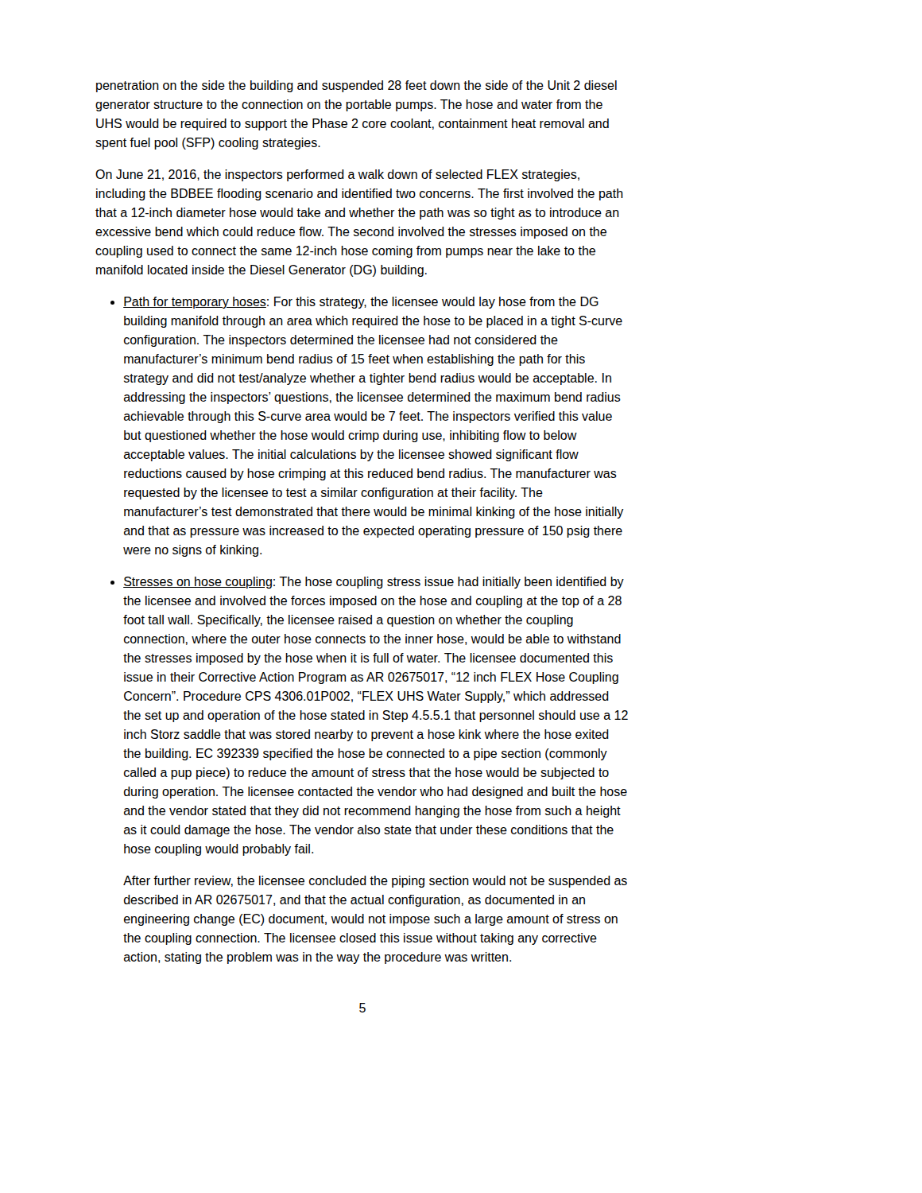penetration on the side the building and suspended 28 feet down the side of the Unit 2 diesel generator structure to the connection on the portable pumps. The hose and water from the UHS would be required to support the Phase 2 core coolant, containment heat removal and spent fuel pool (SFP) cooling strategies.
On June 21, 2016, the inspectors performed a walk down of selected FLEX strategies, including the BDBEE flooding scenario and identified two concerns. The first involved the path that a 12-inch diameter hose would take and whether the path was so tight as to introduce an excessive bend which could reduce flow. The second involved the stresses imposed on the coupling used to connect the same 12-inch hose coming from pumps near the lake to the manifold located inside the Diesel Generator (DG) building.
Path for temporary hoses: For this strategy, the licensee would lay hose from the DG building manifold through an area which required the hose to be placed in a tight S-curve configuration. The inspectors determined the licensee had not considered the manufacturer’s minimum bend radius of 15 feet when establishing the path for this strategy and did not test/analyze whether a tighter bend radius would be acceptable. In addressing the inspectors’ questions, the licensee determined the maximum bend radius achievable through this S-curve area would be 7 feet. The inspectors verified this value but questioned whether the hose would crimp during use, inhibiting flow to below acceptable values. The initial calculations by the licensee showed significant flow reductions caused by hose crimping at this reduced bend radius. The manufacturer was requested by the licensee to test a similar configuration at their facility. The manufacturer’s test demonstrated that there would be minimal kinking of the hose initially and that as pressure was increased to the expected operating pressure of 150 psig there were no signs of kinking.
Stresses on hose coupling: The hose coupling stress issue had initially been identified by the licensee and involved the forces imposed on the hose and coupling at the top of a 28 foot tall wall. Specifically, the licensee raised a question on whether the coupling connection, where the outer hose connects to the inner hose, would be able to withstand the stresses imposed by the hose when it is full of water. The licensee documented this issue in their Corrective Action Program as AR 02675017, “12 inch FLEX Hose Coupling Concern”. Procedure CPS 4306.01P002, “FLEX UHS Water Supply,” which addressed the set up and operation of the hose stated in Step 4.5.5.1 that personnel should use a 12 inch Storz saddle that was stored nearby to prevent a hose kink where the hose exited the building. EC 392339 specified the hose be connected to a pipe section (commonly called a pup piece) to reduce the amount of stress that the hose would be subjected to during operation. The licensee contacted the vendor who had designed and built the hose and the vendor stated that they did not recommend hanging the hose from such a height as it could damage the hose. The vendor also state that under these conditions that the hose coupling would probably fail.
After further review, the licensee concluded the piping section would not be suspended as described in AR 02675017, and that the actual configuration, as documented in an engineering change (EC) document, would not impose such a large amount of stress on the coupling connection. The licensee closed this issue without taking any corrective action, stating the problem was in the way the procedure was written.
5